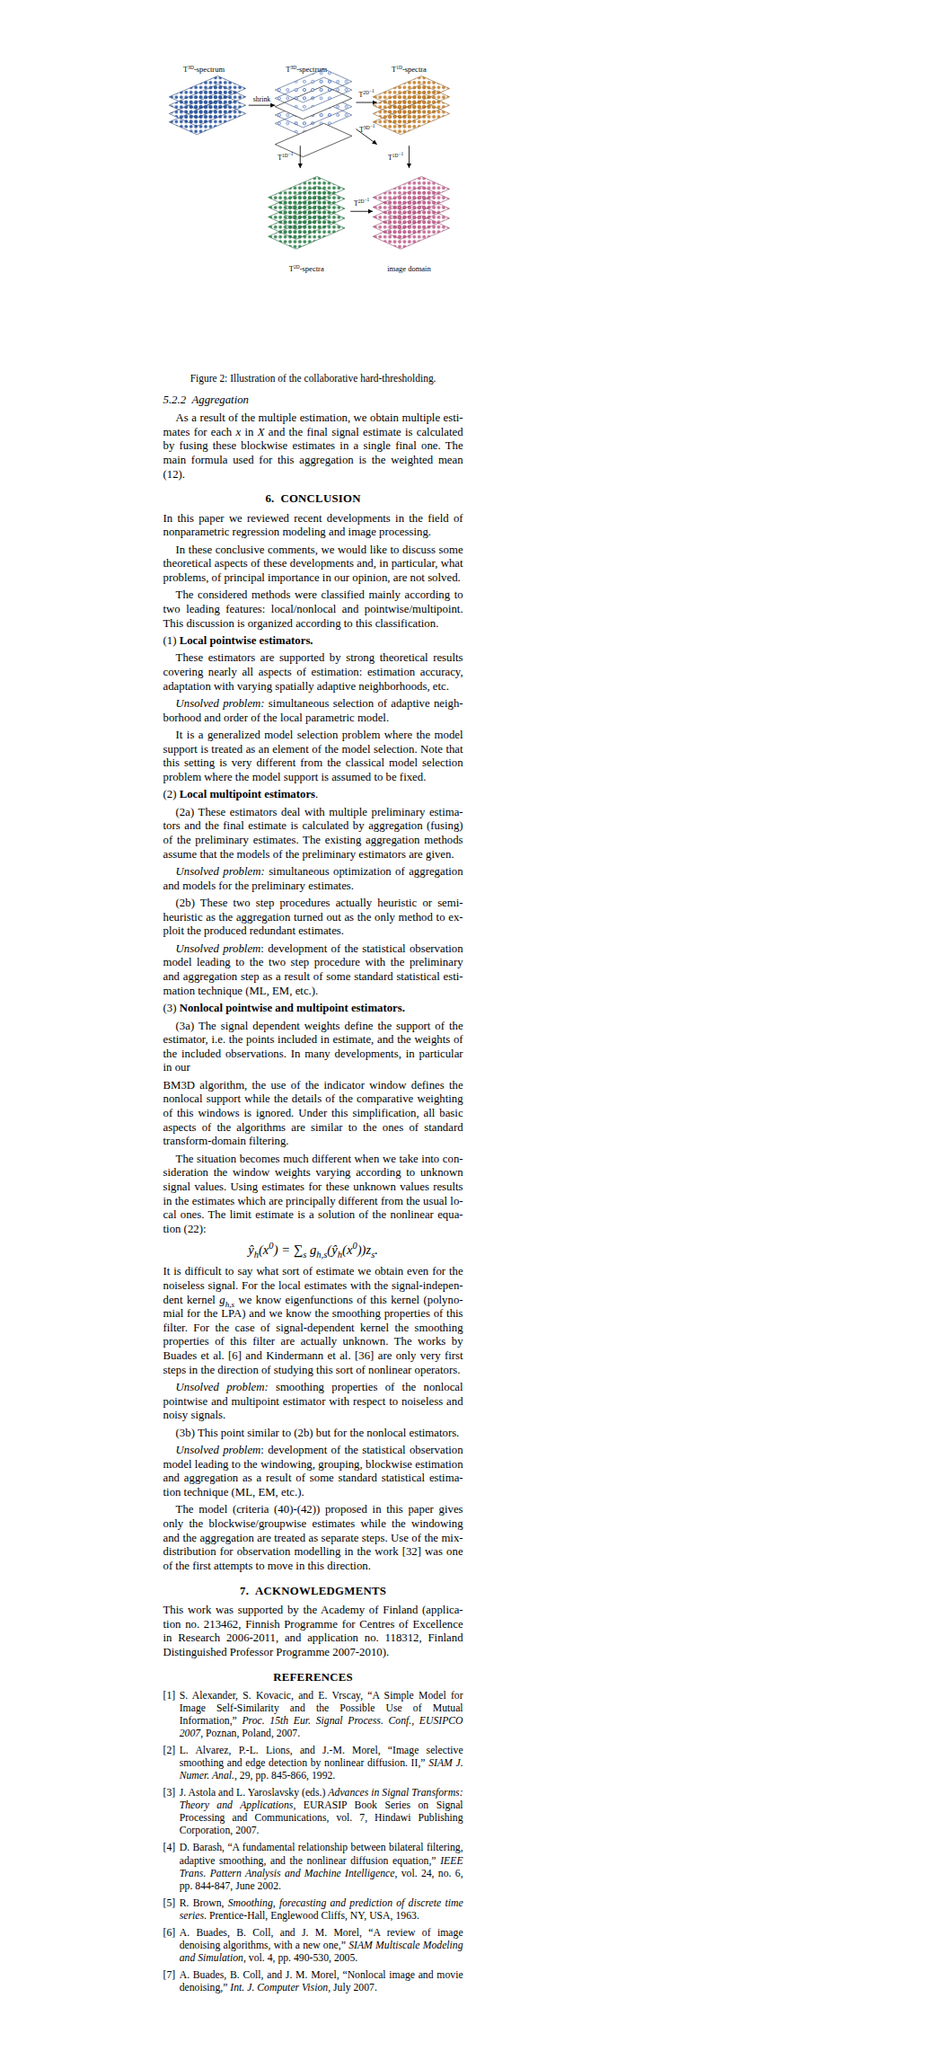T3D-spectrum T3D-spectrum T1D-spectra shrink T2D−1 T3D−1 T1D−1 T1D−1 T2D−1 T2D-spectra image domain
Figure 2: Illustration of the collaborative hard-thresholding.
5.2.2 Aggregation
As a result of the multiple estimation, we obtain multiple estimates for each x in X and the final signal estimate is calculated by fusing these blockwise estimates in a single final one. The main formula used for this aggregation is the weighted mean (12).
6. Conclusion
In this paper we reviewed recent developments in the field of nonparametric regression modeling and image processing.
In these conclusive comments, we would like to discuss some theoretical aspects of these developments and, in particular, what problems, of principal importance in our opinion, are not solved.
The considered methods were classified mainly according to two leading features: local/nonlocal and pointwise/multipoint. This discussion is organized according to this classification.
(1) Local pointwise estimators.
These estimators are supported by strong theoretical results covering nearly all aspects of estimation: estimation accuracy, adaptation with varying spatially adaptive neighborhoods, etc.
Unsolved problem: simultaneous selection of adaptive neighborhood and order of the local parametric model.
It is a generalized model selection problem where the model support is treated as an element of the model selection. Note that this setting is very different from the classical model selection problem where the model support is assumed to be fixed.
(2) Local multipoint estimators.
(2a) These estimators deal with multiple preliminary estimators and the final estimate is calculated by aggregation (fusing) of the preliminary estimates. The existing aggregation methods assume that the models of the preliminary estimators are given.
Unsolved problem: simultaneous optimization of aggregation and models for the preliminary estimates.
(2b) These two step procedures actually heuristic or semiheuristic as the aggregation turned out as the only method to exploit the produced redundant estimates.
Unsolved problem: development of the statistical observation model leading to the two step procedure with the preliminary and aggregation step as a result of some standard statistical estimation technique (ML, EM, etc.).
(3) Nonlocal pointwise and multipoint estimators.
(3a) The signal dependent weights define the support of the estimator, i.e. the points included in estimate, and the weights of the included observations. In many developments, in particular in our
BM3D algorithm, the use of the indicator window defines the nonlocal support while the details of the comparative weighting of this windows is ignored. Under this simplification, all basic aspects of the algorithms are similar to the ones of standard transform-domain filtering.
The situation becomes much different when we take into consideration the window weights varying according to unknown signal values. Using estimates for these unknown values results in the estimates which are principally different from the usual local ones. The limit estimate is a solution of the nonlinear equation (22):
ŷh(x0) = ∑s gh,s(ŷh(x0))zs.
It is difficult to say what sort of estimate we obtain even for the noiseless signal. For the local estimates with the signal-independent kernel gh,s we know eigenfunctions of this kernel (polynomial for the LPA) and we know the smoothing properties of this filter. For the case of signal-dependent kernel the smoothing properties of this filter are actually unknown. The works by Buades et al. [6] and Kindermann et al. [36] are only very first steps in the direction of studying this sort of nonlinear operators.
Unsolved problem: smoothing properties of the nonlocal pointwise and multipoint estimator with respect to noiseless and noisy signals.
(3b) This point similar to (2b) but for the nonlocal estimators.
Unsolved problem: development of the statistical observation model leading to the windowing, grouping, blockwise estimation and aggregation as a result of some standard statistical estimation technique (ML, EM, etc.).
The model (criteria (40)-(42)) proposed in this paper gives only the blockwise/groupwise estimates while the windowing and the aggregation are treated as separate steps. Use of the mix-distribution for observation modelling in the work [32] was one of the first attempts to move in this direction.
7. Acknowledgments
This work was supported by the Academy of Finland (application no. 213462, Finnish Programme for Centres of Excellence in Research 2006-2011, and application no. 118312, Finland Distinguished Professor Programme 2007-2010).
References
[1] S. Alexander, S. Kovacic, and E. Vrscay, “A Simple Model for Image Self-Similarity and the Possible Use of Mutual Information,” Proc. 15th Eur. Signal Process. Conf., EUSIPCO 2007, Poznan, Poland, 2007.
[2] L. Alvarez, P.-L. Lions, and J.-M. Morel, “Image selective smoothing and edge detection by nonlinear diffusion. II,” SIAM J. Numer. Anal., 29, pp. 845-866, 1992.
[3] J. Astola and L. Yaroslavsky (eds.) Advances in Signal Transforms: Theory and Applications, EURASIP Book Series on Signal Processing and Communications, vol. 7, Hindawi Publishing Corporation, 2007.
[4] D. Barash, “A fundamental relationship between bilateral filtering, adaptive smoothing, and the nonlinear diffusion equation,” IEEE Trans. Pattern Analysis and Machine Intelligence, vol. 24, no. 6, pp. 844-847, June 2002.
[5] R. Brown, Smoothing, forecasting and prediction of discrete time series. Prentice-Hall, Englewood Cliffs, NY, USA, 1963.
[6] A. Buades, B. Coll, and J. M. Morel, “A review of image denoising algorithms, with a new one,” SIAM Multiscale Modeling and Simulation, vol. 4, pp. 490-530, 2005.
[7] A. Buades, B. Coll, and J. M. Morel, “Nonlocal image and movie denoising,” Int. J. Computer Vision, July 2007.